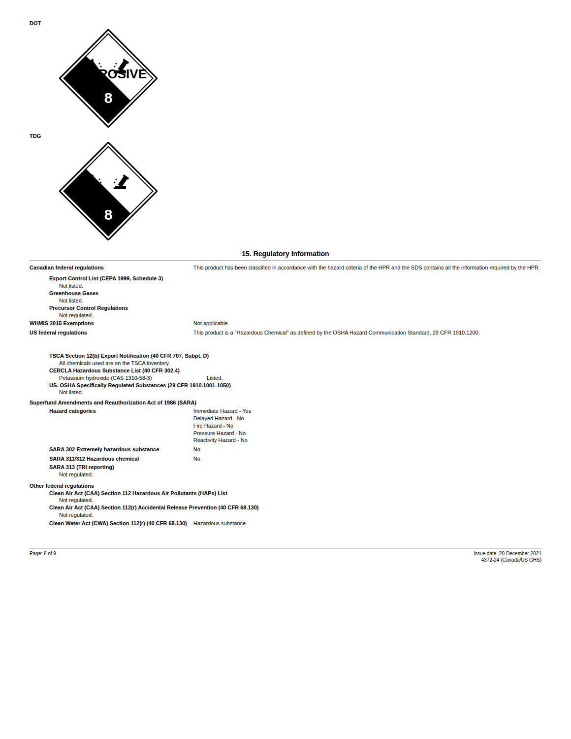DOT
CORROSIVE 8
TDG
8
15. Regulatory Information
| Canadian federal regulations | This product has been classified in accordance with the hazard criteria of the HPR and the SDS contains all the information required by the HPR. |
Export Control List (CEPA 1999, Schedule 3)
Not listed.
Greenhouse Gases
Not listed.
Precursor Control Regulations
Not regulated.
| WHMIS 2015 Exemptions | Not applicable |
| US federal regulations | This product is a "Hazardous Chemical" as defined by the OSHA Hazard Communication Standard, 29 CFR 1910.1200. |
TSCA Section 12(b) Export Notification (40 CFR 707, Subpt. D)
All chemicals used are on the TSCA inventory.
CERCLA Hazardous Substance List (40 CFR 302.4)
Potassium hydroxide (CAS 1310-58-3) Listed.
US. OSHA Specifically Regulated Substances (29 CFR 1910.1001-1050)
Not listed.
Superfund Amendments and Reauthorization Act of 1986 (SARA)
| Hazard categories | Immediate Hazard - Yes Delayed Hazard - No Fire Hazard - No Pressure Hazard - No Reactivity Hazard - No |
| SARA 302 Extremely hazardous substance | No |
| SARA 311/312 Hazardous chemical | No |
SARA 313 (TRI reporting)
Not regulated.
Other federal regulations
Clean Air Act (CAA) Section 112 Hazardous Air Pollutants (HAPs) List
Not regulated.
Clean Air Act (CAA) Section 112(r) Accidental Release Prevention (40 CFR 68.130)
Not regulated.
| Clean Water Act (CWA) Section 112(r) (40 CFR 68.130) | Hazardous substance |
Page: 8 of 9
Issue date 20-December-2021
4372-24 (Canada/US GHS)